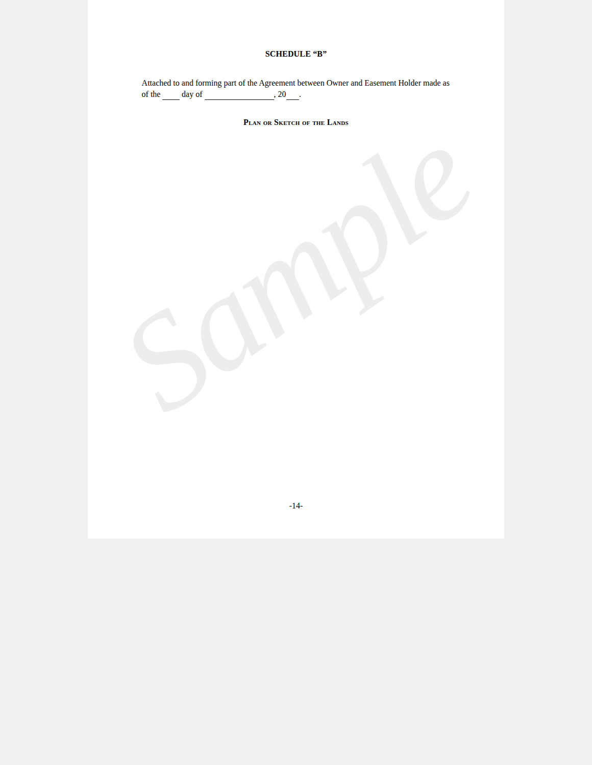Sample
SCHEDULE “B”
Attached to and forming part of the Agreement between Owner and Easement Holder made as of the day of , 20 .
Plan or Sketch of the Lands
-14-